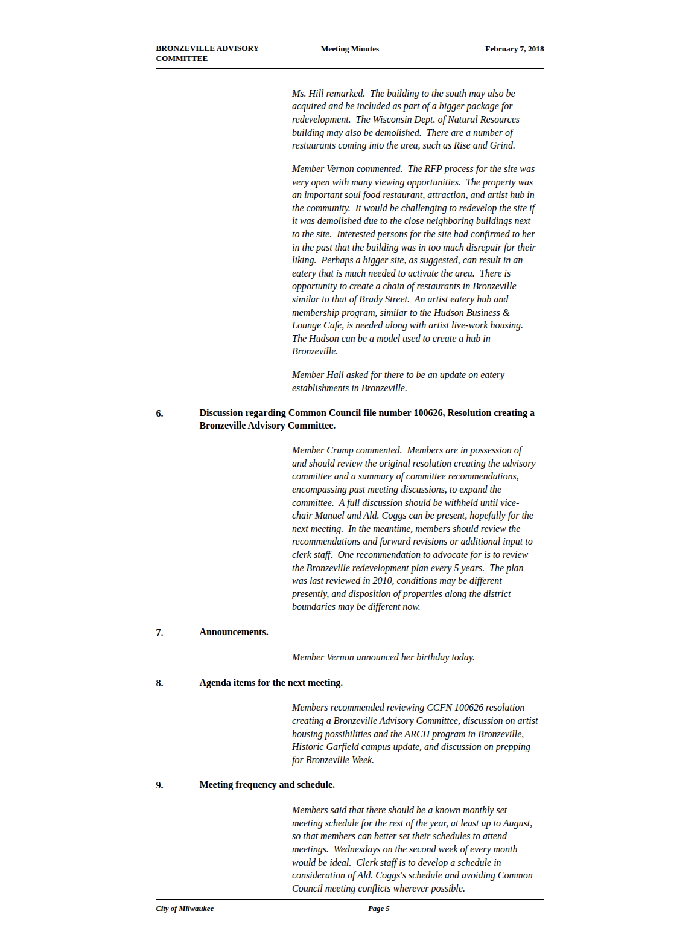Bronzeville Advisory
Committee
Meeting Minutes
February 7, 2018
Ms. Hill remarked. The building to the south may also be acquired and be included as part of a bigger package for redevelopment. The Wisconsin Dept. of Natural Resources building may also be demolished. There are a number of restaurants coming into the area, such as Rise and Grind.
Member Vernon commented. The RFP process for the site was very open with many viewing opportunities. The property was an important soul food restaurant, attraction, and artist hub in the community. It would be challenging to redevelop the site if it was demolished due to the close neighboring buildings next to the site. Interested persons for the site had confirmed to her in the past that the building was in too much disrepair for their liking. Perhaps a bigger site, as suggested, can result in an eatery that is much needed to activate the area. There is opportunity to create a chain of restaurants in Bronzeville similar to that of Brady Street. An artist eatery hub and membership program, similar to the Hudson Business & Lounge Cafe, is needed along with artist live-work housing. The Hudson can be a model used to create a hub in Bronzeville.
Member Hall asked for there to be an update on eatery establishments in Bronzeville.
6.
Discussion regarding Common Council file number 100626, Resolution creating a Bronzeville Advisory Committee.
Member Crump commented. Members are in possession of and should review the original resolution creating the advisory committee and a summary of committee recommendations, encompassing past meeting discussions, to expand the committee. A full discussion should be withheld until vice-chair Manuel and Ald. Coggs can be present, hopefully for the next meeting. In the meantime, members should review the recommendations and forward revisions or additional input to clerk staff. One recommendation to advocate for is to review the Bronzeville redevelopment plan every 5 years. The plan was last reviewed in 2010, conditions may be different presently, and disposition of properties along the district boundaries may be different now.
7.
Announcements.
Member Vernon announced her birthday today.
8.
Agenda items for the next meeting.
Members recommended reviewing CCFN 100626 resolution creating a Bronzeville Advisory Committee, discussion on artist housing possibilities and the ARCH program in Bronzeville, Historic Garfield campus update, and discussion on prepping for Bronzeville Week.
9.
Meeting frequency and schedule.
Members said that there should be a known monthly set meeting schedule for the rest of the year, at least up to August, so that members can better set their schedules to attend meetings. Wednesdays on the second week of every month would be ideal. Clerk staff is to develop a schedule in consideration of Ald. Coggs's schedule and avoiding Common Council meeting conflicts wherever possible.
City of Milwaukee Page 5